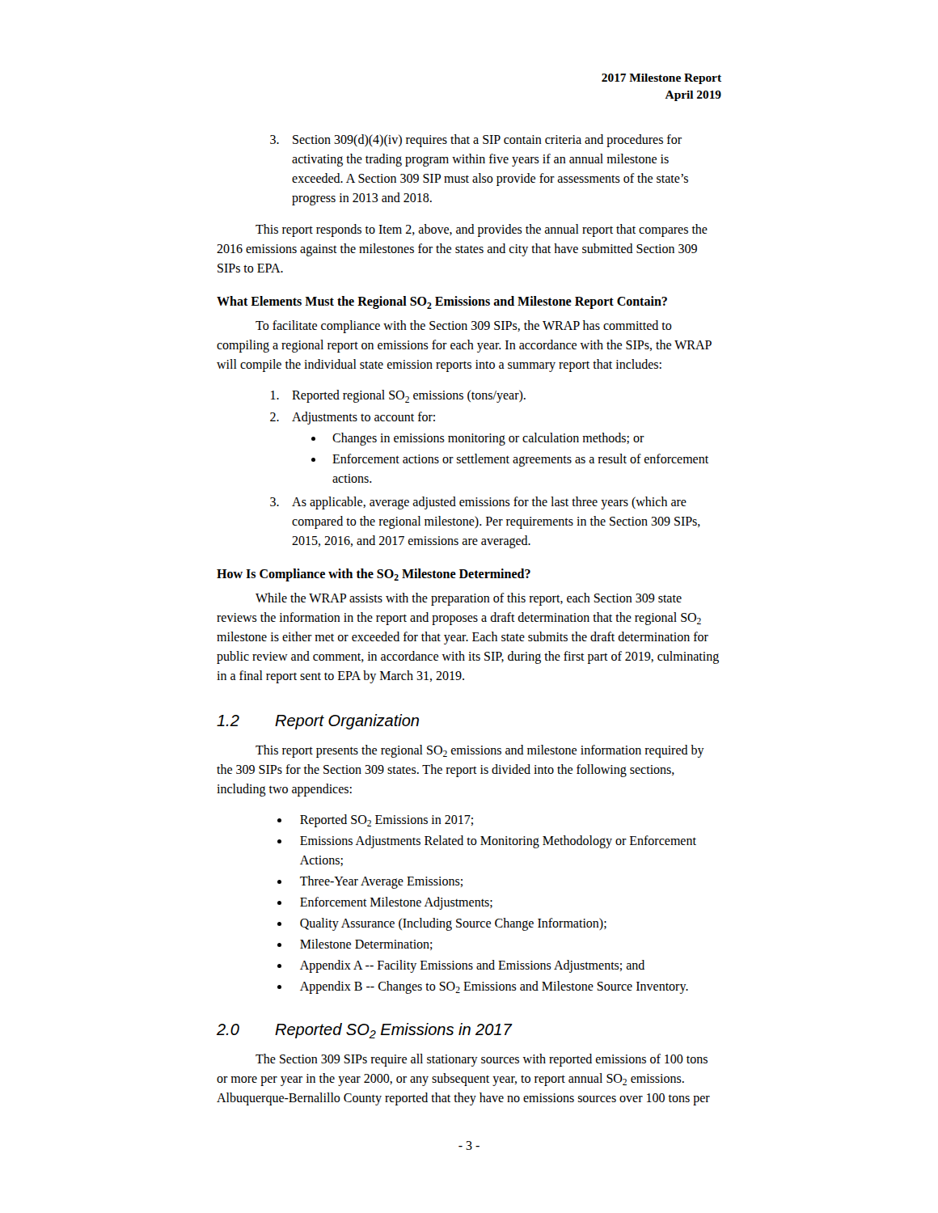2017 Milestone Report
April 2019
Section 309(d)(4)(iv) requires that a SIP contain criteria and procedures for activating the trading program within five years if an annual milestone is exceeded. A Section 309 SIP must also provide for assessments of the state’s progress in 2013 and 2018.
This report responds to Item 2, above, and provides the annual report that compares the 2016 emissions against the milestones for the states and city that have submitted Section 309 SIPs to EPA.
What Elements Must the Regional SO2 Emissions and Milestone Report Contain?
To facilitate compliance with the Section 309 SIPs, the WRAP has committed to compiling a regional report on emissions for each year. In accordance with the SIPs, the WRAP will compile the individual state emission reports into a summary report that includes:
Reported regional SO2 emissions (tons/year).
Adjustments to account for:
Changes in emissions monitoring or calculation methods; or
Enforcement actions or settlement agreements as a result of enforcement actions.
As applicable, average adjusted emissions for the last three years (which are compared to the regional milestone). Per requirements in the Section 309 SIPs, 2015, 2016, and 2017 emissions are averaged.
How Is Compliance with the SO2 Milestone Determined?
While the WRAP assists with the preparation of this report, each Section 309 state reviews the information in the report and proposes a draft determination that the regional SO2 milestone is either met or exceeded for that year. Each state submits the draft determination for public review and comment, in accordance with its SIP, during the first part of 2019, culminating in a final report sent to EPA by March 31, 2019.
1.2 Report Organization
This report presents the regional SO2 emissions and milestone information required by the 309 SIPs for the Section 309 states. The report is divided into the following sections, including two appendices:
Reported SO2 Emissions in 2017;
Emissions Adjustments Related to Monitoring Methodology or Enforcement Actions;
Three-Year Average Emissions;
Enforcement Milestone Adjustments;
Quality Assurance (Including Source Change Information);
Milestone Determination;
Appendix A -- Facility Emissions and Emissions Adjustments; and
Appendix B -- Changes to SO2 Emissions and Milestone Source Inventory.
2.0 Reported SO2 Emissions in 2017
The Section 309 SIPs require all stationary sources with reported emissions of 100 tons or more per year in the year 2000, or any subsequent year, to report annual SO2 emissions. Albuquerque-Bernalillo County reported that they have no emissions sources over 100 tons per
- 3 -